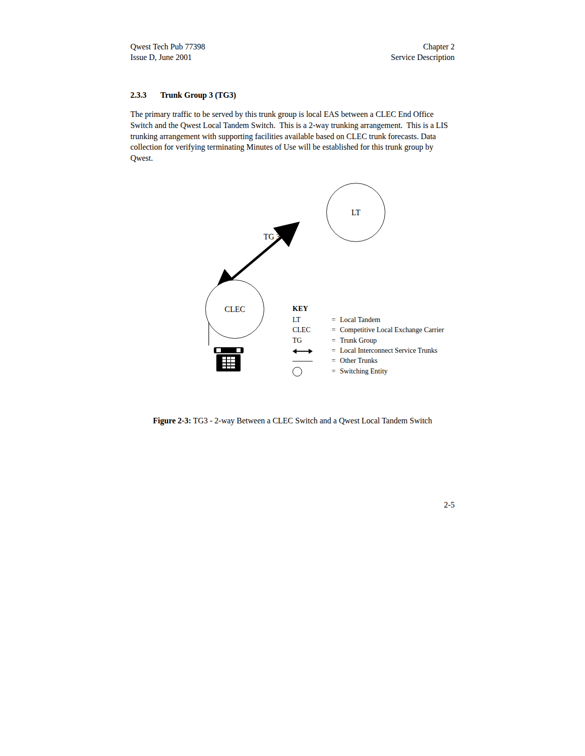| Qwest Tech Pub 77398 | Chapter 2 |
| Issue D, June 2001 | Service Description |
2.3.3 Trunk Group 3 (TG3)
The primary traffic to be served by this trunk group is local EAS between a CLEC End Office Switch and the Qwest Local Tandem Switch. This is a 2-way trunking arrangement. This is a LIS trunking arrangement with supporting facilities available based on CLEC trunk forecasts. Data collection for verifying terminating Minutes of Use will be established for this trunk group by Qwest.
LT
CLEC
TG 3
KEY
| LT | = | Local Tandem |
| CLEC | = | Competitive Local Exchange Carrier |
| TG | = | Trunk Group |
| | = | Local Interconnect Service Trunks |
| | = | Other Trunks |
| | = | Switching Entity |
Figure 2-3: TG3 - 2-way Between a CLEC Switch and a Qwest Local Tandem Switch
2-5